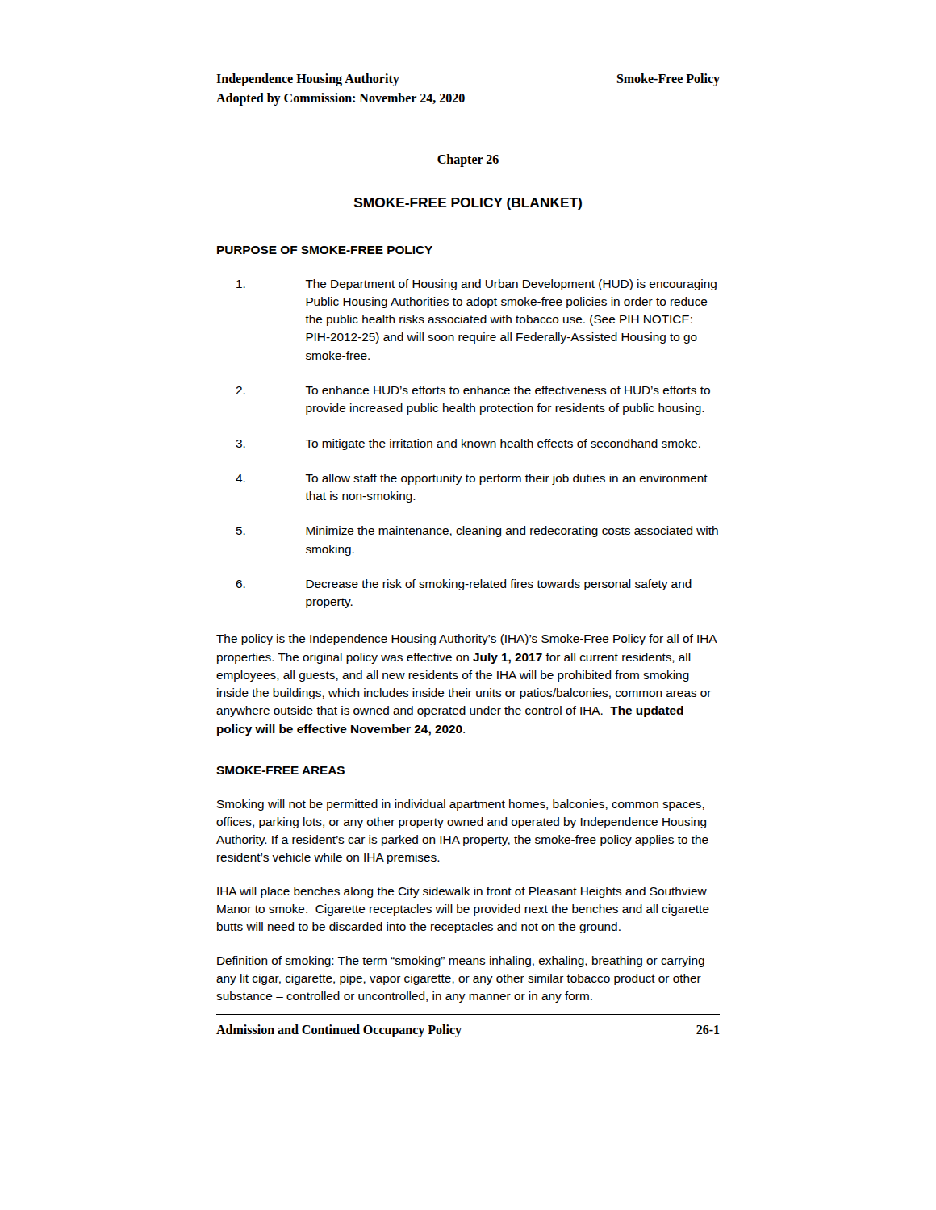Independence Housing Authority
Adopted by Commission: November 24, 2020
Smoke-Free Policy
Chapter 26
SMOKE-FREE POLICY (BLANKET)
PURPOSE OF SMOKE-FREE POLICY
The Department of Housing and Urban Development (HUD) is encouraging Public Housing Authorities to adopt smoke-free policies in order to reduce the public health risks associated with tobacco use. (See PIH NOTICE: PIH-2012-25) and will soon require all Federally-Assisted Housing to go smoke-free.
To enhance HUD’s efforts to enhance the effectiveness of HUD’s efforts to provide increased public health protection for residents of public housing.
To mitigate the irritation and known health effects of secondhand smoke.
To allow staff the opportunity to perform their job duties in an environment that is non-smoking.
Minimize the maintenance, cleaning and redecorating costs associated with smoking.
Decrease the risk of smoking-related fires towards personal safety and property.
The policy is the Independence Housing Authority’s (IHA)’s Smoke-Free Policy for all of IHA properties. The original policy was effective on July 1, 2017 for all current residents, all employees, all guests, and all new residents of the IHA will be prohibited from smoking inside the buildings, which includes inside their units or patios/balconies, common areas or anywhere outside that is owned and operated under the control of IHA. The updated policy will be effective November 24, 2020.
SMOKE-FREE AREAS
Smoking will not be permitted in individual apartment homes, balconies, common spaces, offices, parking lots, or any other property owned and operated by Independence Housing Authority. If a resident’s car is parked on IHA property, the smoke-free policy applies to the resident’s vehicle while on IHA premises.
IHA will place benches along the City sidewalk in front of Pleasant Heights and Southview Manor to smoke. Cigarette receptacles will be provided next the benches and all cigarette butts will need to be discarded into the receptacles and not on the ground.
Definition of smoking: The term “smoking” means inhaling, exhaling, breathing or carrying any lit cigar, cigarette, pipe, vapor cigarette, or any other similar tobacco product or other substance – controlled or uncontrolled, in any manner or in any form.
Admission and Continued Occupancy Policy
26-1